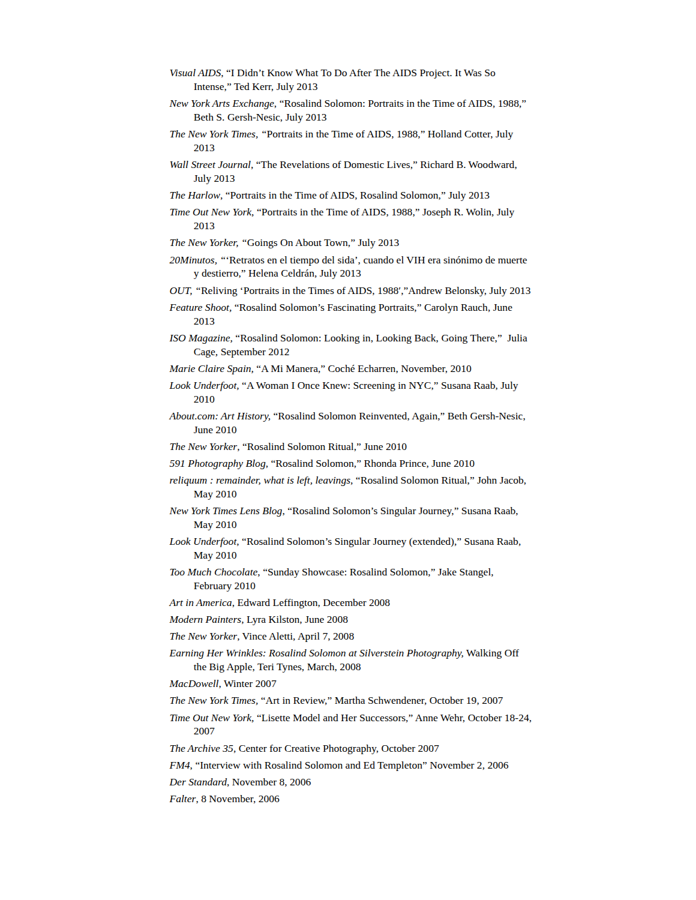Visual AIDS, “I Didn’t Know What To Do After The AIDS Project. It Was So Intense,” Ted Kerr, July 2013
New York Arts Exchange, “Rosalind Solomon: Portraits in the Time of AIDS, 1988,” Beth S. Gersh-Nesic, July 2013
The New York Times, “Portraits in the Time of AIDS, 1988,” Holland Cotter, July 2013
Wall Street Journal, “The Revelations of Domestic Lives,” Richard B. Woodward, July 2013
The Harlow, “Portraits in the Time of AIDS, Rosalind Solomon,” July 2013
Time Out New York, “Portraits in the Time of AIDS, 1988,” Joseph R. Wolin, July 2013
The New Yorker, “Goings On About Town,” July 2013
20Minutos, “‘Retratos en el tiempo del sida’, cuando el VIH era sinónimo de muerte y destierro,” Helena Celdrán, July 2013
OUT, “Reliving ‘Portraits in the Times of AIDS, 1988′,”Andrew Belonsky, July 2013
Feature Shoot, “Rosalind Solomon’s Fascinating Portraits,” Carolyn Rauch, June 2013
ISO Magazine, “Rosalind Solomon: Looking in, Looking Back, Going There,” Julia Cage, September 2012
Marie Claire Spain, “A Mi Manera,” Coché Echarren, November, 2010
Look Underfoot, “A Woman I Once Knew: Screening in NYC,” Susana Raab, July 2010
About.com: Art History, “Rosalind Solomon Reinvented, Again,” Beth Gersh-Nesic, June 2010
The New Yorker, “Rosalind Solomon Ritual,” June 2010
591 Photography Blog, “Rosalind Solomon,” Rhonda Prince, June 2010
reliquum : remainder, what is left, leavings, “Rosalind Solomon Ritual,” John Jacob, May 2010
New York Times Lens Blog, “Rosalind Solomon’s Singular Journey,” Susana Raab, May 2010
Look Underfoot, “Rosalind Solomon’s Singular Journey (extended),” Susana Raab, May 2010
Too Much Chocolate, “Sunday Showcase: Rosalind Solomon,” Jake Stangel, February 2010
Art in America, Edward Leffington, December 2008
Modern Painters, Lyra Kilston, June 2008
The New Yorker, Vince Aletti, April 7, 2008
Earning Her Wrinkles: Rosalind Solomon at Silverstein Photography, Walking Off the Big Apple, Teri Tynes, March, 2008
MacDowell, Winter 2007
The New York Times, “Art in Review,” Martha Schwendener, October 19, 2007
Time Out New York, “Lisette Model and Her Successors,” Anne Wehr, October 18-24, 2007
The Archive 35, Center for Creative Photography, October 2007
FM4, “Interview with Rosalind Solomon and Ed Templeton” November 2, 2006
Der Standard, November 8, 2006
Falter, 8 November, 2006